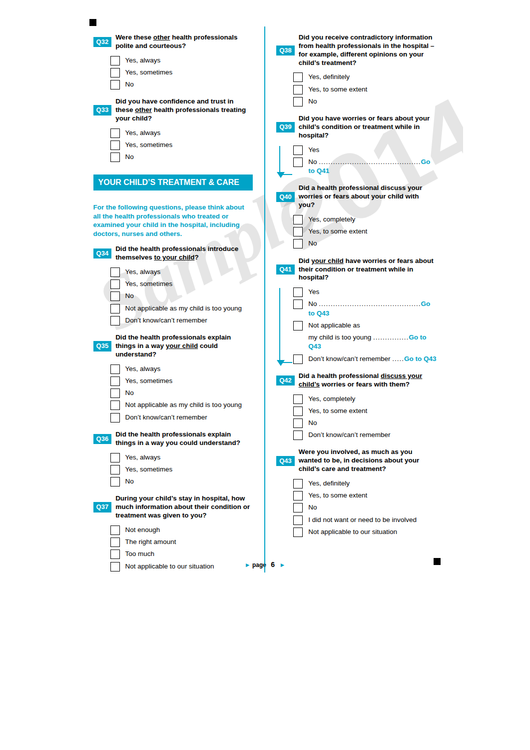Sample 2014
Q32
Were these other health professionals polite and courteous?
Yes, always
Yes, sometimes
No
Q33
Did you have confidence and trust in these other health professionals treating your child?
Yes, always
Yes, sometimes
No
YOUR CHILD’S TREATMENT & CARE
For the following questions, please think about all the health professionals who treated or examined your child in the hospital, including doctors, nurses and others.
Q34
Did the health professionals introduce themselves to your child?
Yes, always
Yes, sometimes
No
Not applicable as my child is too young
Don’t know/can’t remember
Q35
Did the health professionals explain things in a way your child could understand?
Yes, always
Yes, sometimes
No
Not applicable as my child is too young
Don’t know/can’t remember
Q36
Did the health professionals explain things in a way you could understand?
Yes, always
Yes, sometimes
No
Q37
During your child’s stay in hospital, how much information about their condition or treatment was given to you?
Not enough
The right amount
Too much
Not applicable to our situation
Q38
Did you receive contradictory information from health professionals in the hospital – for example, different opinions on your child’s treatment?
Yes, definitely
Yes, to some extent
No
Q39
Did you have worries or fears about your child’s condition or treatment while in hospital?
Yes
No ........................................... Go to Q41
Q40
Did a health professional discuss your worries or fears about your child with you?
Yes, completely
Yes, to some extent
No
Q41
Did your child have worries or fears about their condition or treatment while in hospital?
Yes
No ........................................... Go to Q43
Not applicable as
my child is too young ............... Go to Q43
Don’t know/can’t remember ..... Go to Q43
Q42
Did a health professional discuss your child’s worries or fears with them?
Yes, completely
Yes, to some extent
No
Don’t know/can’t remember
Q43
Were you involved, as much as you wanted to be, in decisions about your child’s care and treatment?
Yes, definitely
Yes, to some extent
No
I did not want or need to be involved
Not applicable to our situation
► page 6 ►